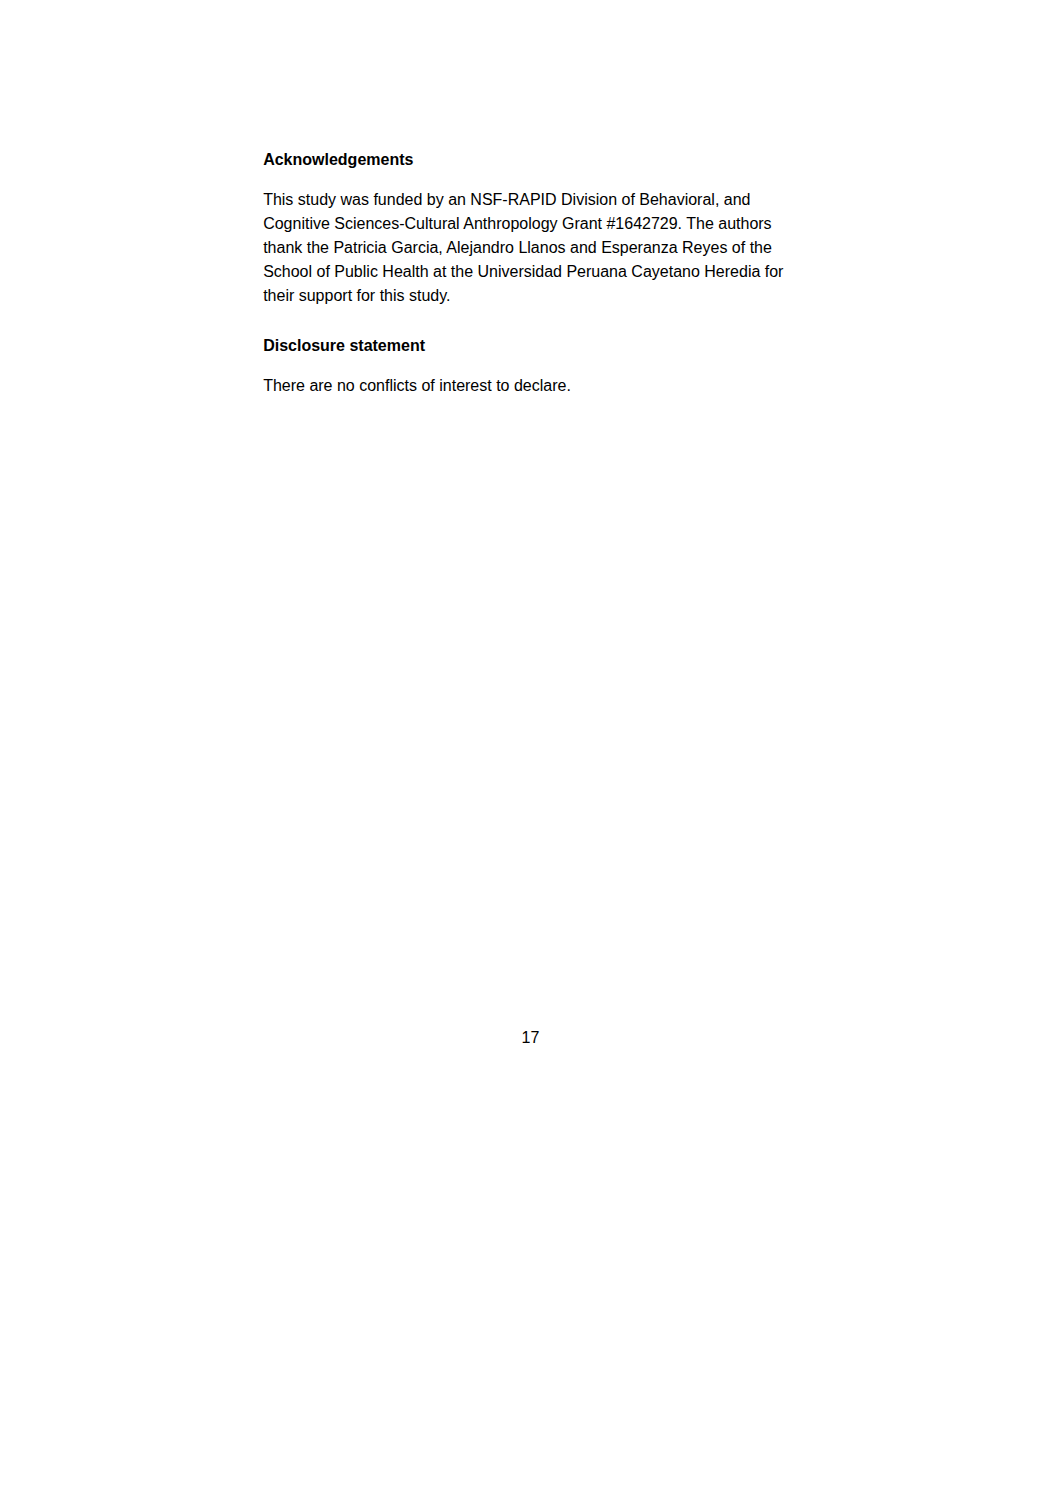Acknowledgements
This study was funded by an NSF-RAPID Division of Behavioral, and Cognitive Sciences-Cultural Anthropology Grant #1642729. The authors thank the Patricia Garcia, Alejandro Llanos and Esperanza Reyes of the School of Public Health at the Universidad Peruana Cayetano Heredia for their support for this study.
Disclosure statement
There are no conflicts of interest to declare.
17